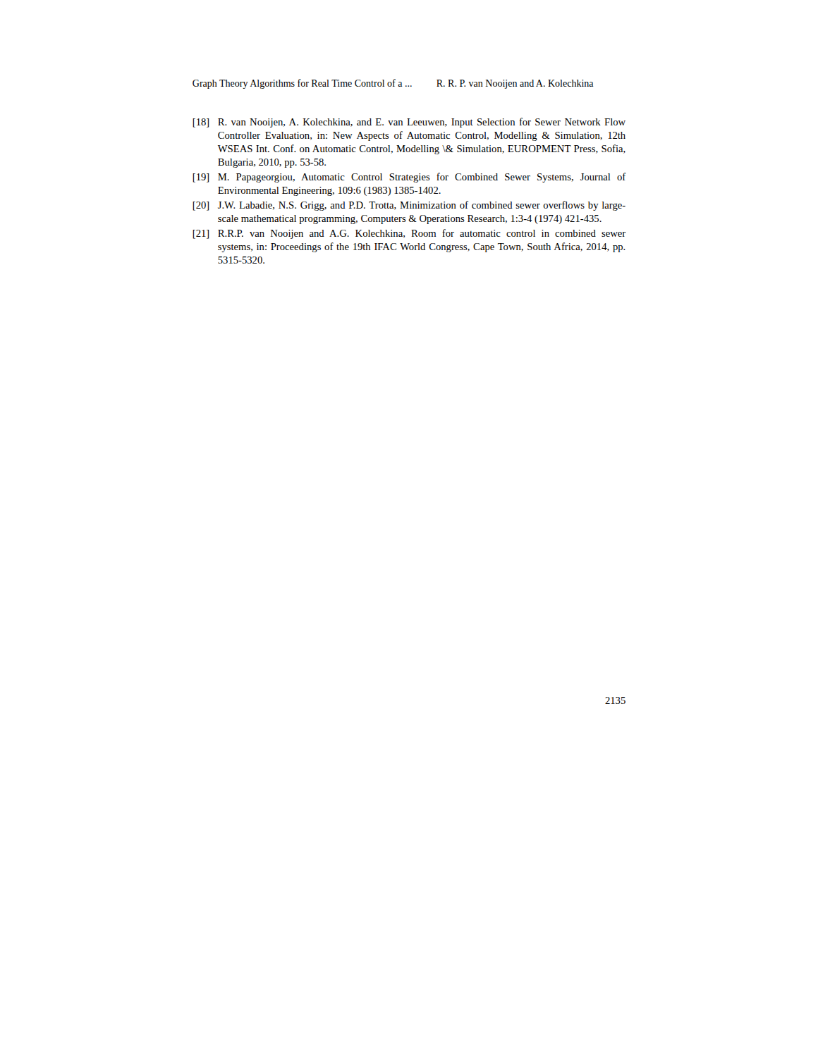Graph Theory Algorithms for Real Time Control of a ... R. R. P. van Nooijen and A. Kolechkina
[18] R. van Nooijen, A. Kolechkina, and E. van Leeuwen, Input Selection for Sewer Network Flow Controller Evaluation, in: New Aspects of Automatic Control, Modelling & Simulation, 12th WSEAS Int. Conf. on Automatic Control, Modelling \& Simulation, EUROPMENT Press, Sofia, Bulgaria, 2010, pp. 53-58.
[19] M. Papageorgiou, Automatic Control Strategies for Combined Sewer Systems, Journal of Environmental Engineering, 109:6 (1983) 1385-1402.
[20] J.W. Labadie, N.S. Grigg, and P.D. Trotta, Minimization of combined sewer overflows by large-scale mathematical programming, Computers & Operations Research, 1:3-4 (1974) 421-435.
[21] R.R.P. van Nooijen and A.G. Kolechkina, Room for automatic control in combined sewer systems, in: Proceedings of the 19th IFAC World Congress, Cape Town, South Africa, 2014, pp. 5315-5320.
2135